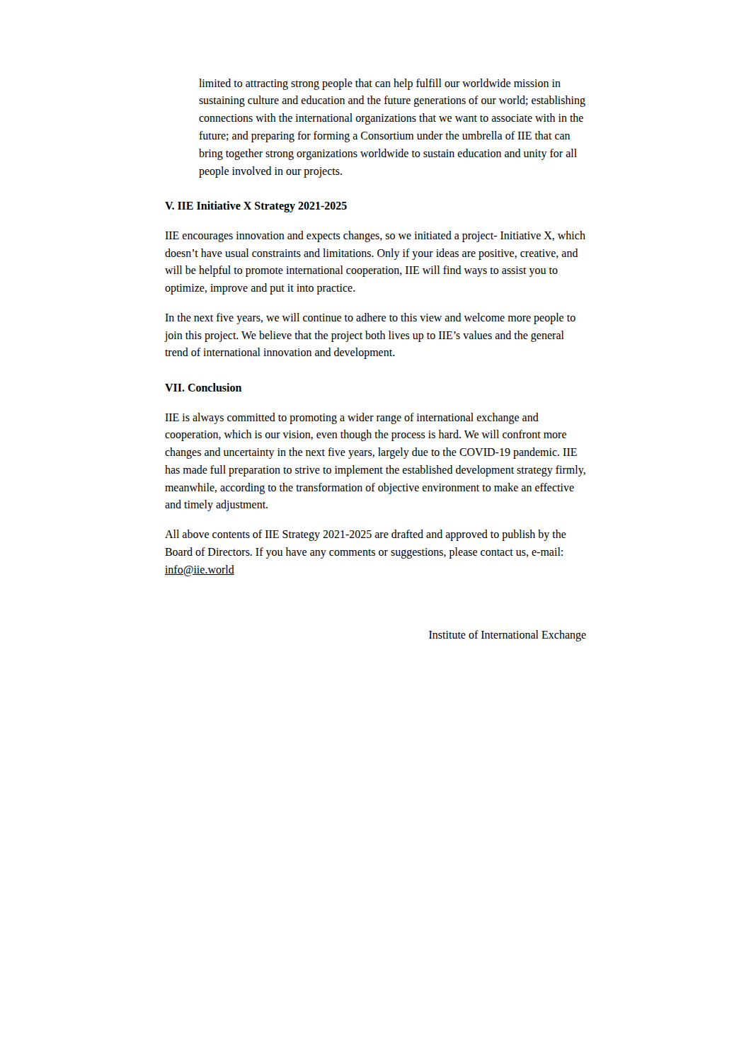limited to attracting strong people that can help fulfill our worldwide mission in sustaining culture and education and the future generations of our world; establishing connections with the international organizations that we want to associate with in the future; and preparing for forming a Consortium under the umbrella of IIE that can bring together strong organizations worldwide to sustain education and unity for all people involved in our projects.
V. IIE Initiative X Strategy 2021-2025
IIE encourages innovation and expects changes, so we initiated a project- Initiative X, which doesn’t have usual constraints and limitations. Only if your ideas are positive, creative, and will be helpful to promote international cooperation, IIE will find ways to assist you to optimize, improve and put it into practice.
In the next five years, we will continue to adhere to this view and welcome more people to join this project. We believe that the project both lives up to IIE’s values and the general trend of international innovation and development.
VII. Conclusion
IIE is always committed to promoting a wider range of international exchange and cooperation, which is our vision, even though the process is hard. We will confront more changes and uncertainty in the next five years, largely due to the COVID-19 pandemic. IIE has made full preparation to strive to implement the established development strategy firmly, meanwhile, according to the transformation of objective environment to make an effective and timely adjustment.
All above contents of IIE Strategy 2021-2025 are drafted and approved to publish by the Board of Directors. If you have any comments or suggestions, please contact us, e-mail: info@iie.world
Institute of International Exchange